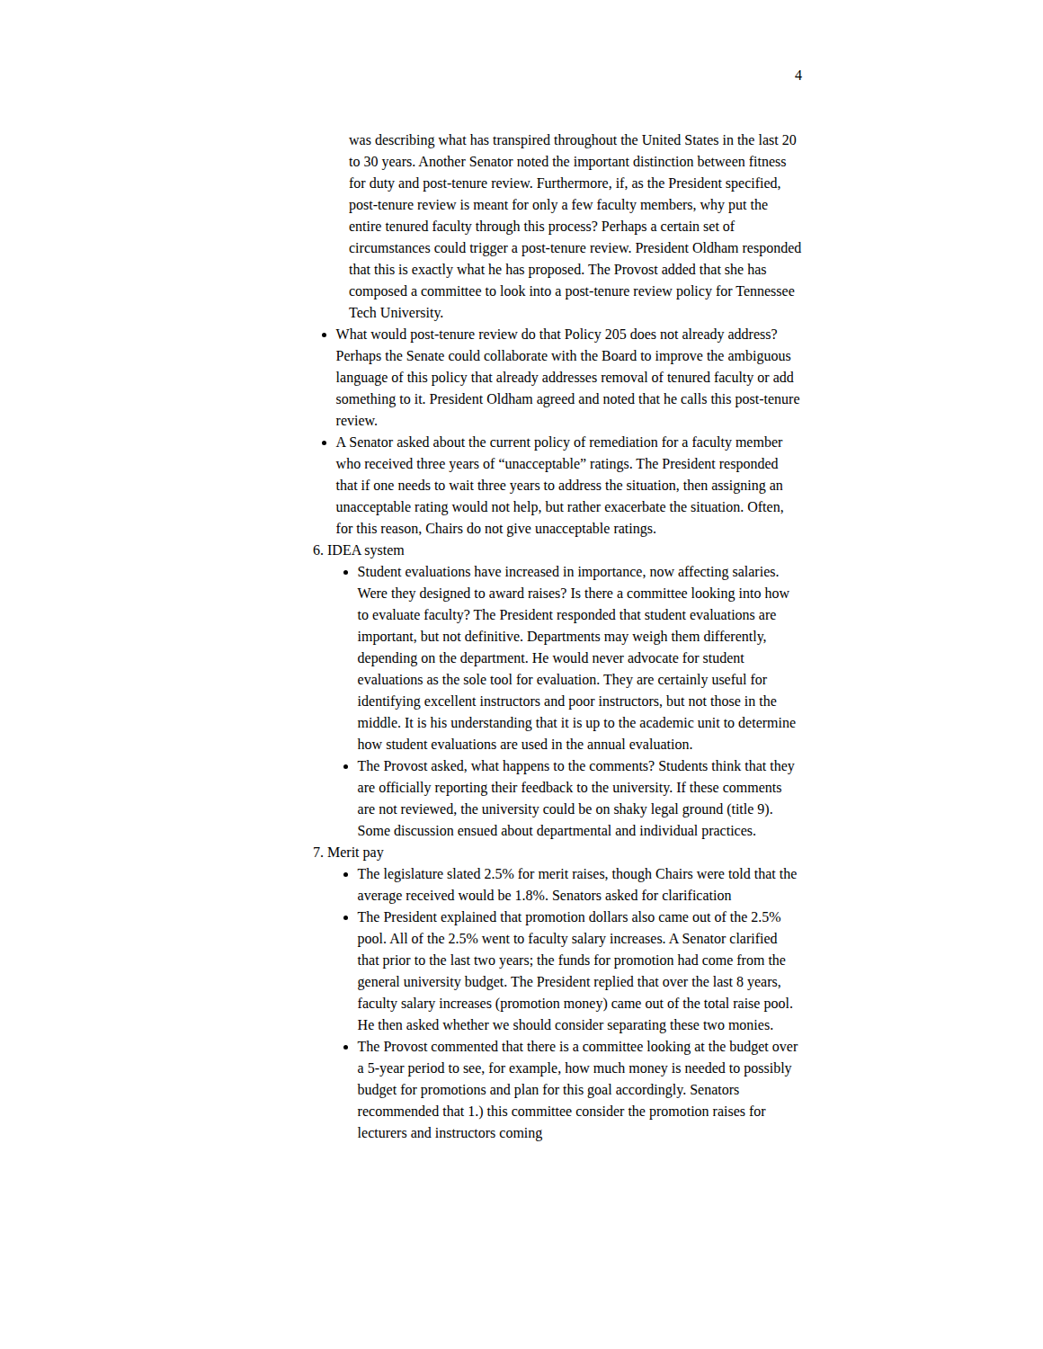4
was describing what has transpired throughout the United States in the last 20 to 30 years. Another Senator noted the important distinction between fitness for duty and post-tenure review. Furthermore, if, as the President specified, post-tenure review is meant for only a few faculty members, why put the entire tenured faculty through this process? Perhaps a certain set of circumstances could trigger a post-tenure review. President Oldham responded that this is exactly what he has proposed. The Provost added that she has composed a committee to look into a post-tenure review policy for Tennessee Tech University.
What would post-tenure review do that Policy 205 does not already address? Perhaps the Senate could collaborate with the Board to improve the ambiguous language of this policy that already addresses removal of tenured faculty or add something to it. President Oldham agreed and noted that he calls this post-tenure review.
A Senator asked about the current policy of remediation for a faculty member who received three years of “unacceptable” ratings. The President responded that if one needs to wait three years to address the situation, then assigning an unacceptable rating would not help, but rather exacerbate the situation. Often, for this reason, Chairs do not give unacceptable ratings.
IDEA system
Student evaluations have increased in importance, now affecting salaries. Were they designed to award raises? Is there a committee looking into how to evaluate faculty? The President responded that student evaluations are important, but not definitive. Departments may weigh them differently, depending on the department. He would never advocate for student evaluations as the sole tool for evaluation. They are certainly useful for identifying excellent instructors and poor instructors, but not those in the middle. It is his understanding that it is up to the academic unit to determine how student evaluations are used in the annual evaluation.
The Provost asked, what happens to the comments? Students think that they are officially reporting their feedback to the university. If these comments are not reviewed, the university could be on shaky legal ground (title 9). Some discussion ensued about departmental and individual practices.
Merit pay
The legislature slated 2.5% for merit raises, though Chairs were told that the average received would be 1.8%. Senators asked for clarification
The President explained that promotion dollars also came out of the 2.5% pool. All of the 2.5% went to faculty salary increases. A Senator clarified that prior to the last two years; the funds for promotion had come from the general university budget. The President replied that over the last 8 years, faculty salary increases (promotion money) came out of the total raise pool. He then asked whether we should consider separating these two monies.
The Provost commented that there is a committee looking at the budget over a 5-year period to see, for example, how much money is needed to possibly budget for promotions and plan for this goal accordingly. Senators recommended that 1.) this committee consider the promotion raises for lecturers and instructors coming